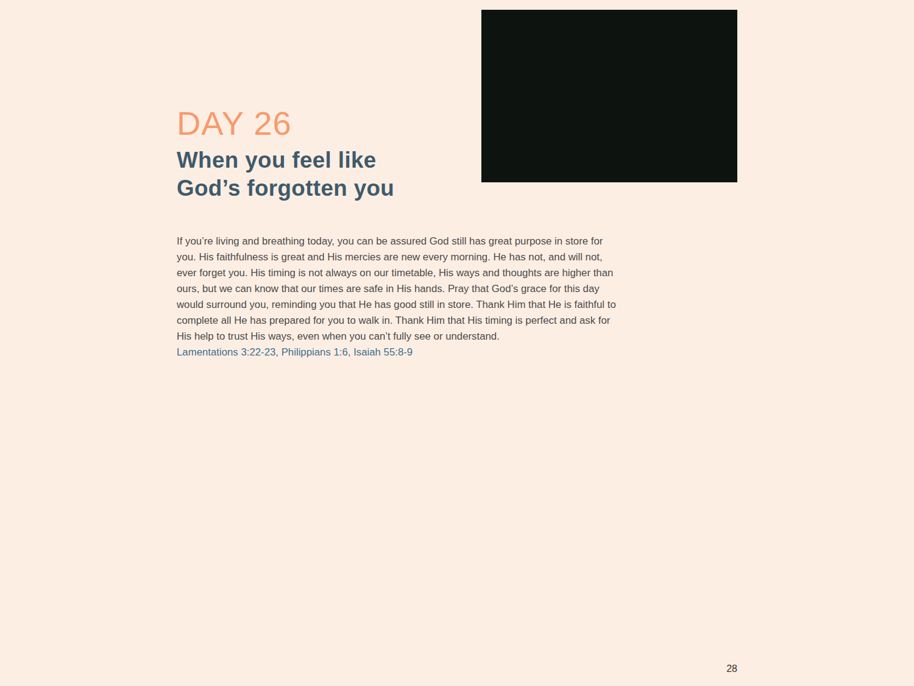DAY 26
When you feel like God’s forgotten you
If you’re living and breathing today, you can be assured God still has great purpose in store for you. His faithfulness is great and His mercies are new every morning. He has not, and will not, ever forget you. His timing is not always on our timetable, His ways and thoughts are higher than ours, but we can know that our times are safe in His hands. Pray that God’s grace for this day would surround you, reminding you that He has good still in store. Thank Him that He is faithful to complete all He has prepared for you to walk in. Thank Him that His timing is perfect and ask for His help to trust His ways, even when you can’t fully see or understand.
Lamentations 3:22-23, Philippians 1:6, Isaiah 55:8-9
28